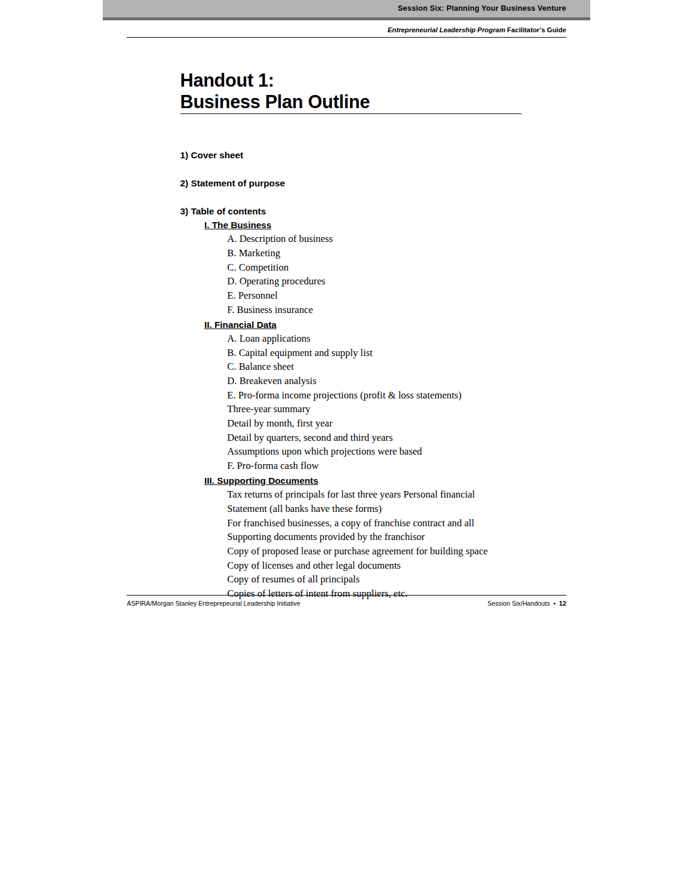Session Six: Planning Your Business Venture
Entrepreneurial Leadership Program Facilitator’s Guide
Handout 1:
Business Plan Outline
1) Cover sheet
2) Statement of purpose
3) Table of contents
I. The Business
A. Description of business
B. Marketing
C. Competition
D. Operating procedures
E. Personnel
F. Business insurance
II. Financial Data
A. Loan applications
B. Capital equipment and supply list
C. Balance sheet
D. Breakeven analysis
E. Pro-forma income projections (profit & loss statements)
Three-year summary
Detail by month, first year
Detail by quarters, second and third years
Assumptions upon which projections were based
F. Pro-forma cash flow
III. Supporting Documents
Tax returns of principals for last three years Personal financial
Statement (all banks have these forms)
For franchised businesses, a copy of franchise contract and all
Supporting documents provided by the franchisor
Copy of proposed lease or purchase agreement for building space
Copy of licenses and other legal documents
Copy of resumes of all principals
Copies of letters of intent from suppliers, etc.
ASPIRA/Morgan Stanley Entreprepeurial Leadership Initiative
Session Six/Handouts • 12